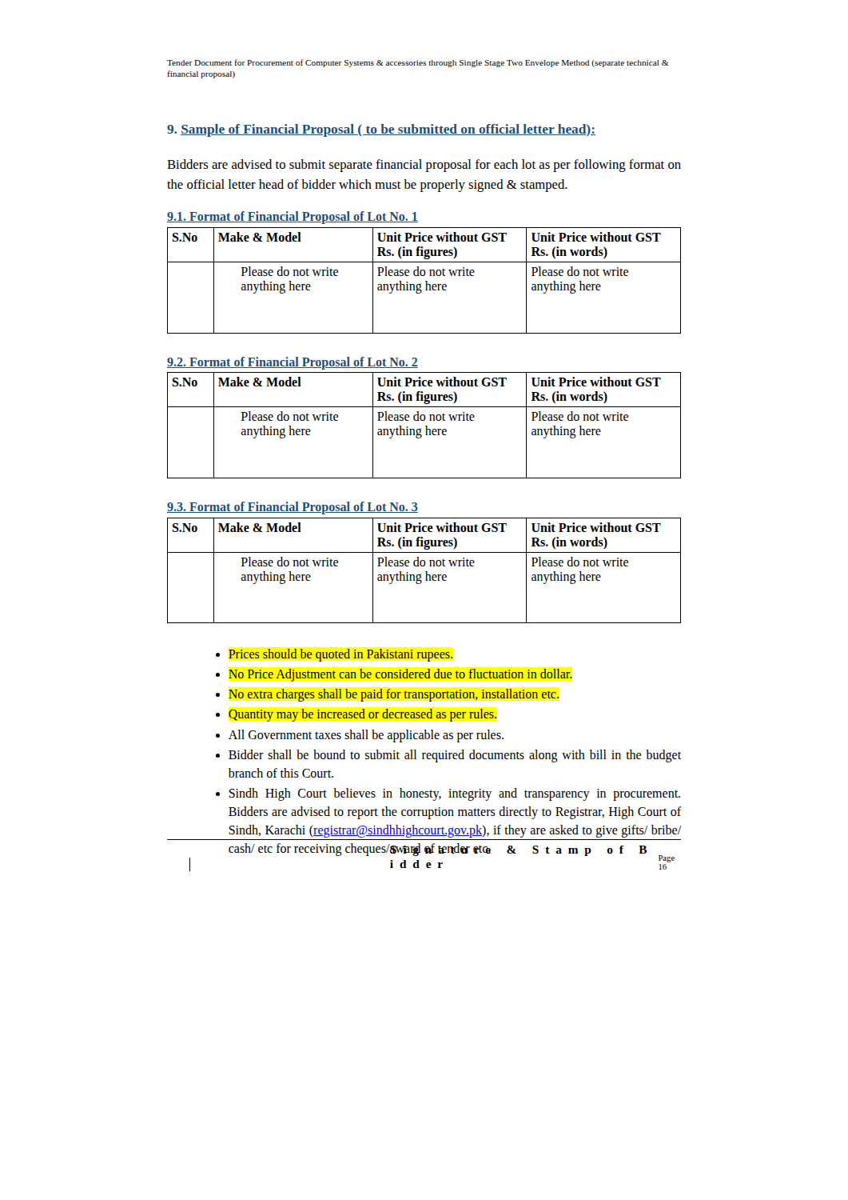Tender Document for Procurement of Computer Systems & accessories through Single Stage Two Envelope Method (separate technical & financial proposal)
9. Sample of Financial Proposal ( to be submitted on official letter head):
Bidders are advised to submit separate financial proposal for each lot as per following format on the official letter head of bidder which must be properly signed & stamped.
9.1. Format of Financial Proposal of Lot No. 1
| S.No | Make & Model | Unit Price without GST Rs. (in figures) | Unit Price without GST Rs. (in words) |
| --- | --- | --- | --- |
| | Please do not write anything here | Please do not write anything here | Please do not write anything here |
9.2. Format of Financial Proposal of Lot No. 2
| S.No | Make & Model | Unit Price without GST Rs. (in figures) | Unit Price without GST Rs. (in words) |
| --- | --- | --- | --- |
| | Please do not write anything here | Please do not write anything here | Please do not write anything here |
9.3. Format of Financial Proposal of Lot No. 3
| S.No | Make & Model | Unit Price without GST Rs. (in figures) | Unit Price without GST Rs. (in words) |
| --- | --- | --- | --- |
| | Please do not write anything here | Please do not write anything here | Please do not write anything here |
Prices should be quoted in Pakistani rupees.
No Price Adjustment can be considered due to fluctuation in dollar.
No extra charges shall be paid for transportation, installation etc.
Quantity may be increased or decreased as per rules.
All Government taxes shall be applicable as per rules.
Bidder shall be bound to submit all required documents along with bill in the budget branch of this Court.
Sindh High Court believes in honesty, integrity and transparency in procurement. Bidders are advised to report the corruption matters directly to Registrar, High Court of Sindh, Karachi (registrar@sindhhighcourt.gov.pk), if they are asked to give gifts/ bribe/ cash/ etc for receiving cheques/award of tender etc.
S i g n a t u r e & S t a m p o f B i d d e r
Page 16